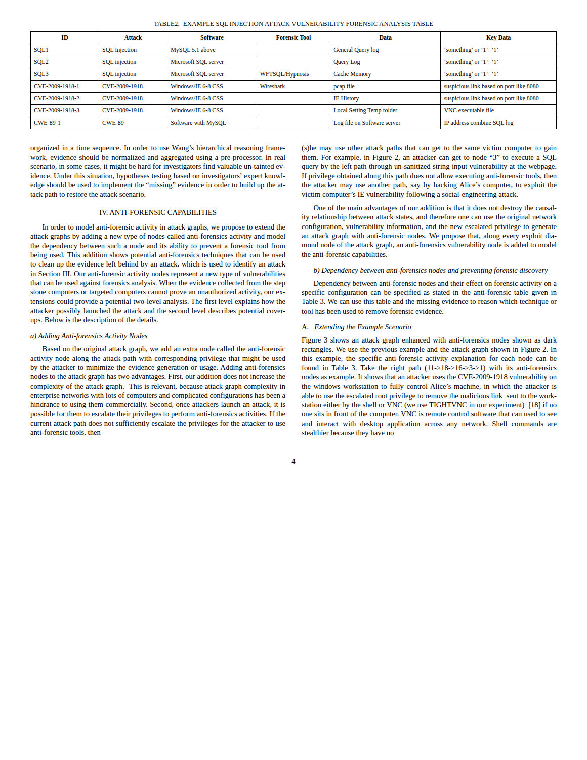TABLE2: EXAMPLE SQL INJECTION ATTACK VULNERABILITY FORENSIC ANALYSIS TABLE
| ID | Attack | Software | Forensic Tool | Data | Key Data |
| --- | --- | --- | --- | --- | --- |
| SQL1 | SQL Injection | MySQL 5.1 above | | General Query log | ‘something’ or ‘1’=’1’ |
| SQL2 | SQL injection | Microsoft SQL server | | Query Log | ‘something’ or ‘1’=’1’ |
| SQL3 | SQL injection | Microsoft SQL server | WFTSQL/Hypnosis | Cache Memory | ‘something’ or ‘1’=’1’ |
| CVE-2009-1918-1 | CVE-2009-1918 | Windows/IE 6-8 CSS | Wireshark | pcap file | suspicious link based on port like 8080 |
| CVE-2009-1918-2 | CVE-2009-1918 | Windows/IE 6-8 CSS | | IE History | suspicious link based on port like 8080 |
| CVE-2009-1918-3 | CVE-2009-1918 | Windows/IE 6-8 CSS | | Local Setting Temp folder | VNC executable file |
| CWE-89-1 | CWE-89 | Software with MySQL | | Log file on Software server | IP address combine SQL log |
organized in a time sequence. In order to use Wang’s hierarchical reasoning framework, evidence should be normalized and aggregated using a pre-processor. In real scenario, in some cases, it might be hard for investigators find valuable un-tainted evidence. Under this situation, hypotheses testing based on investigators’ expert knowledge should be used to implement the “missing” evidence in order to build up the attack path to restore the attack scenario.
IV. ANTI-FORENSIC CAPABILITIES
In order to model anti-forensic activity in attack graphs, we propose to extend the attack graphs by adding a new type of nodes called anti-forensics activity and model the dependency between such a node and its ability to prevent a forensic tool from being used. This addition shows potential anti-forensics techniques that can be used to clean up the evidence left behind by an attack, which is used to identify an attack in Section III. Our anti-forensic activity nodes represent a new type of vulnerabilities that can be used against forensics analysis. When the evidence collected from the step stone computers or targeted computers cannot prove an unauthorized activity, our extensions could provide a potential two-level analysis. The first level explains how the attacker possibly launched the attack and the second level describes potential cover-ups. Below is the description of the details.
a) Adding Anti-forensics Activity Nodes
Based on the original attack graph, we add an extra node called the anti-forensic activity node along the attack path with corresponding privilege that might be used by the attacker to minimize the evidence generation or usage. Adding anti-forensics nodes to the attack graph has two advantages. First, our addition does not increase the complexity of the attack graph. This is relevant, because attack graph complexity in enterprise networks with lots of computers and complicated configurations has been a hindrance to using them commercially. Second, once attackers launch an attack, it is possible for them to escalate their privileges to perform anti-forensics activities. If the current attack path does not sufficiently escalate the privileges for the attacker to use anti-forensic tools, then
(s)he may use other attack paths that can get to the same victim computer to gain them. For example, in Figure 2, an attacker can get to node “3” to execute a SQL query by the left path through un-sanitized string input vulnerability at the webpage. If privilege obtained along this path does not allow executing anti-forensic tools, then the attacker may use another path, say by hacking Alice’s computer, to exploit the victim computer’s IE vulnerability following a social-engineering attack.
One of the main advantages of our addition is that it does not destroy the causality relationship between attack states, and therefore one can use the original network configuration, vulnerability information, and the new escalated privilege to generate an attack graph with anti-forensic nodes. We propose that, along every exploit diamond node of the attack graph, an anti-forensics vulnerability node is added to model the anti-forensic capabilities.
b) Dependency between anti-forensics nodes and preventing forensic discovery
Dependency between anti-forensic nodes and their effect on forensic activity on a specific configuration can be specified as stated in the anti-forensic table given in Table 3. We can use this table and the missing evidence to reason which technique or tool has been used to remove forensic evidence.
A. Extending the Example Scenario
Figure 3 shows an attack graph enhanced with anti-forensics nodes shown as dark rectangles. We use the previous example and the attack graph shown in Figure 2. In this example, the specific anti-forensic activity explanation for each node can be found in Table 3. Take the right path (11->18->16->3->1) with its anti-forensics nodes as example. It shows that an attacker uses the CVE-2009-1918 vulnerability on the windows workstation to fully control Alice’s machine, in which the attacker is able to use the escalated root privilege to remove the malicious link sent to the workstation either by the shell or VNC (we use TIGHTVNC in our experiment) [18] if no one sits in front of the computer. VNC is remote control software that can used to see and interact with desktop application across any network. Shell commands are stealthier because they have no
4